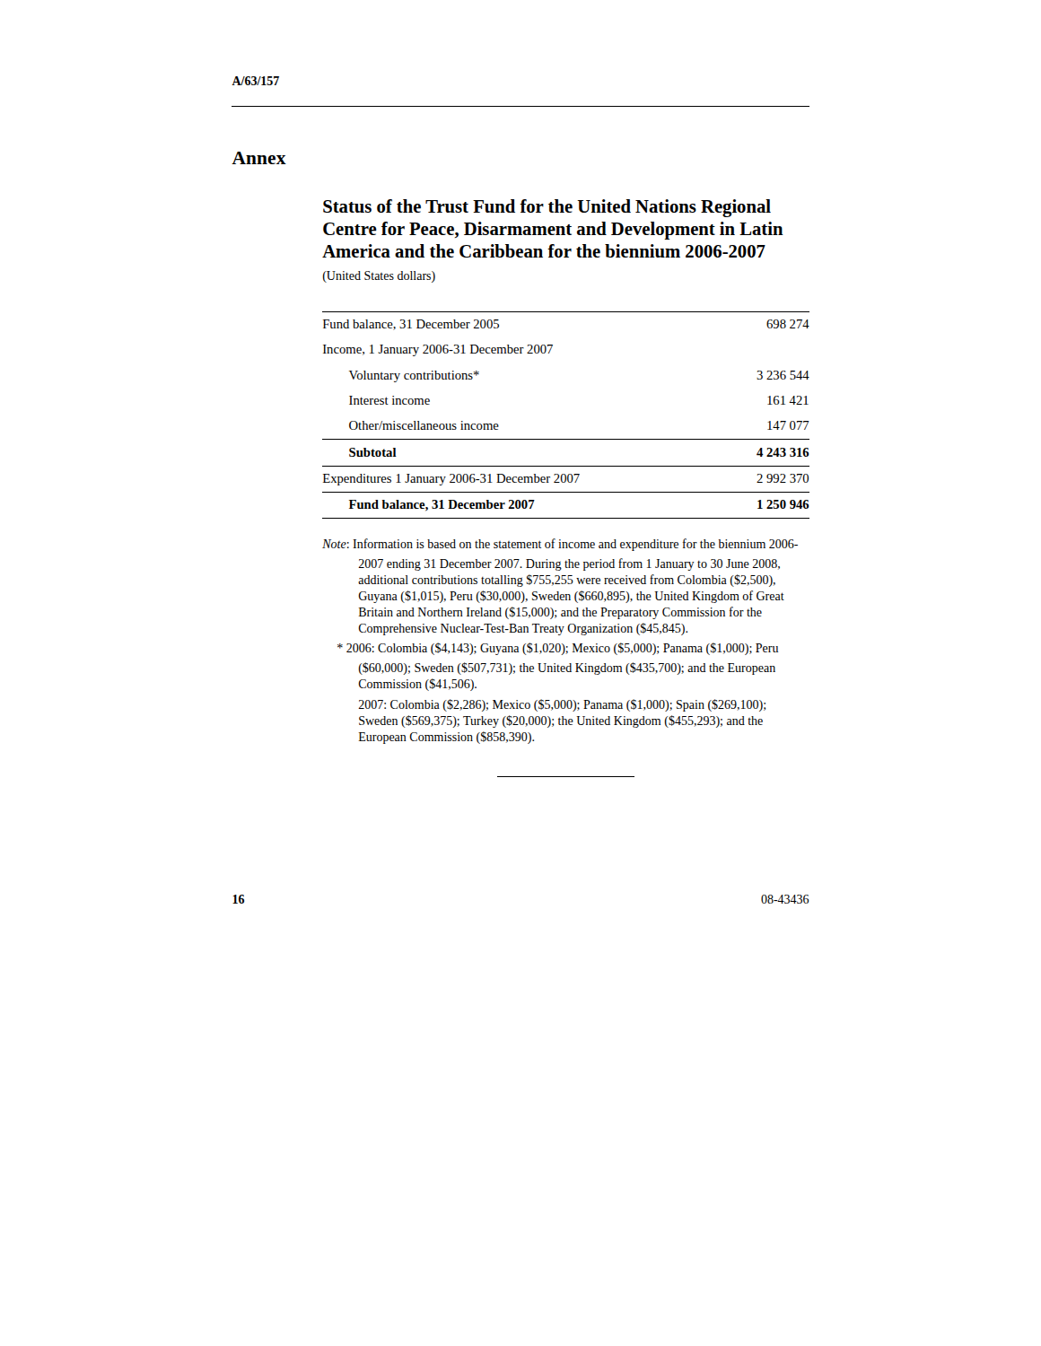A/63/157
Annex
Status of the Trust Fund for the United Nations Regional Centre for Peace, Disarmament and Development in Latin America and the Caribbean for the biennium 2006-2007
(United States dollars)
| Fund balance, 31 December 2005 | 698 274 |
| Income, 1 January 2006-31 December 2007 | |
| Voluntary contributions* | 3 236 544 |
| Interest income | 161 421 |
| Other/miscellaneous income | 147 077 |
| Subtotal | 4 243 316 |
| Expenditures 1 January 2006-31 December 2007 | 2 992 370 |
| Fund balance, 31 December 2007 | 1 250 946 |
Note: Information is based on the statement of income and expenditure for the biennium 2006-
2007 ending 31 December 2007. During the period from 1 January to 30 June 2008, additional contributions totalling $755,255 were received from Colombia ($2,500), Guyana ($1,015), Peru ($30,000), Sweden ($660,895), the United Kingdom of Great Britain and Northern Ireland ($15,000); and the Preparatory Commission for the Comprehensive Nuclear-Test-Ban Treaty Organization ($45,845).
* 2006: Colombia ($4,143); Guyana ($1,020); Mexico ($5,000); Panama ($1,000); Peru
($60,000); Sweden ($507,731); the United Kingdom ($435,700); and the European Commission ($41,506).
2007: Colombia ($2,286); Mexico ($5,000); Panama ($1,000); Spain ($269,100); Sweden ($569,375); Turkey ($20,000); the United Kingdom ($455,293); and the European Commission ($858,390).
16 08-43436